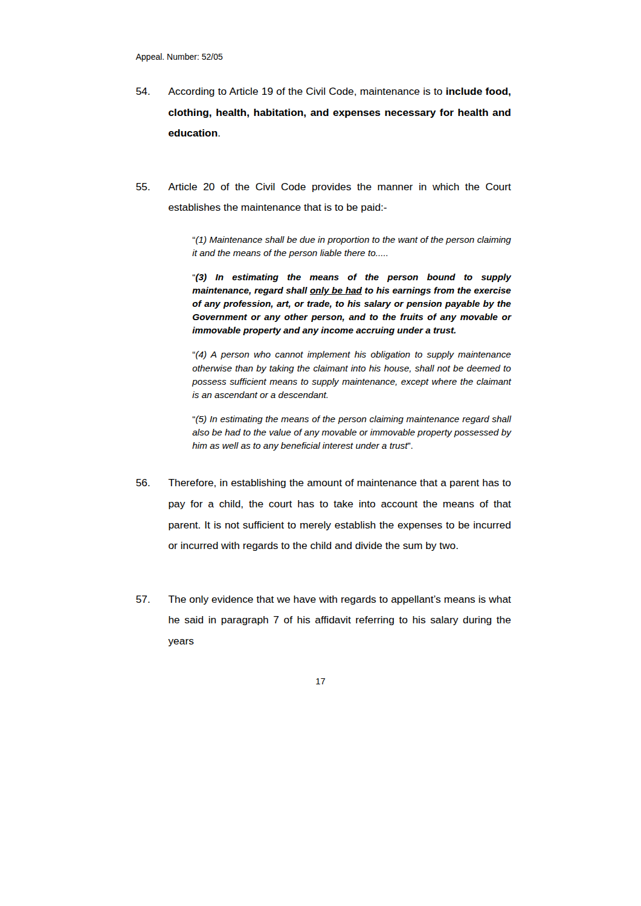Appeal. Number: 52/05
54.
According to Article 19 of the Civil Code, maintenance is to include food, clothing, health, habitation, and expenses necessary for health and education.
55.
Article 20 of the Civil Code provides the manner in which the Court establishes the maintenance that is to be paid:-
“(1) Maintenance shall be due in proportion to the want of the person claiming it and the means of the person liable there to.....
“(3) In estimating the means of the person bound to supply maintenance, regard shall only be had to his earnings from the exercise of any profession, art, or trade, to his salary or pension payable by the Government or any other person, and to the fruits of any movable or immovable property and any income accruing under a trust.
“(4) A person who cannot implement his obligation to supply maintenance otherwise than by taking the claimant into his house, shall not be deemed to possess sufficient means to supply maintenance, except where the claimant is an ascendant or a descendant.
“(5) In estimating the means of the person claiming maintenance regard shall also be had to the value of any movable or immovable property possessed by him as well as to any beneficial interest under a trust”.
56.
Therefore, in establishing the amount of maintenance that a parent has to pay for a child, the court has to take into account the means of that parent. It is not sufficient to merely establish the expenses to be incurred or incurred with regards to the child and divide the sum by two.
57.
The only evidence that we have with regards to appellant’s means is what he said in paragraph 7 of his affidavit referring to his salary during the years
17